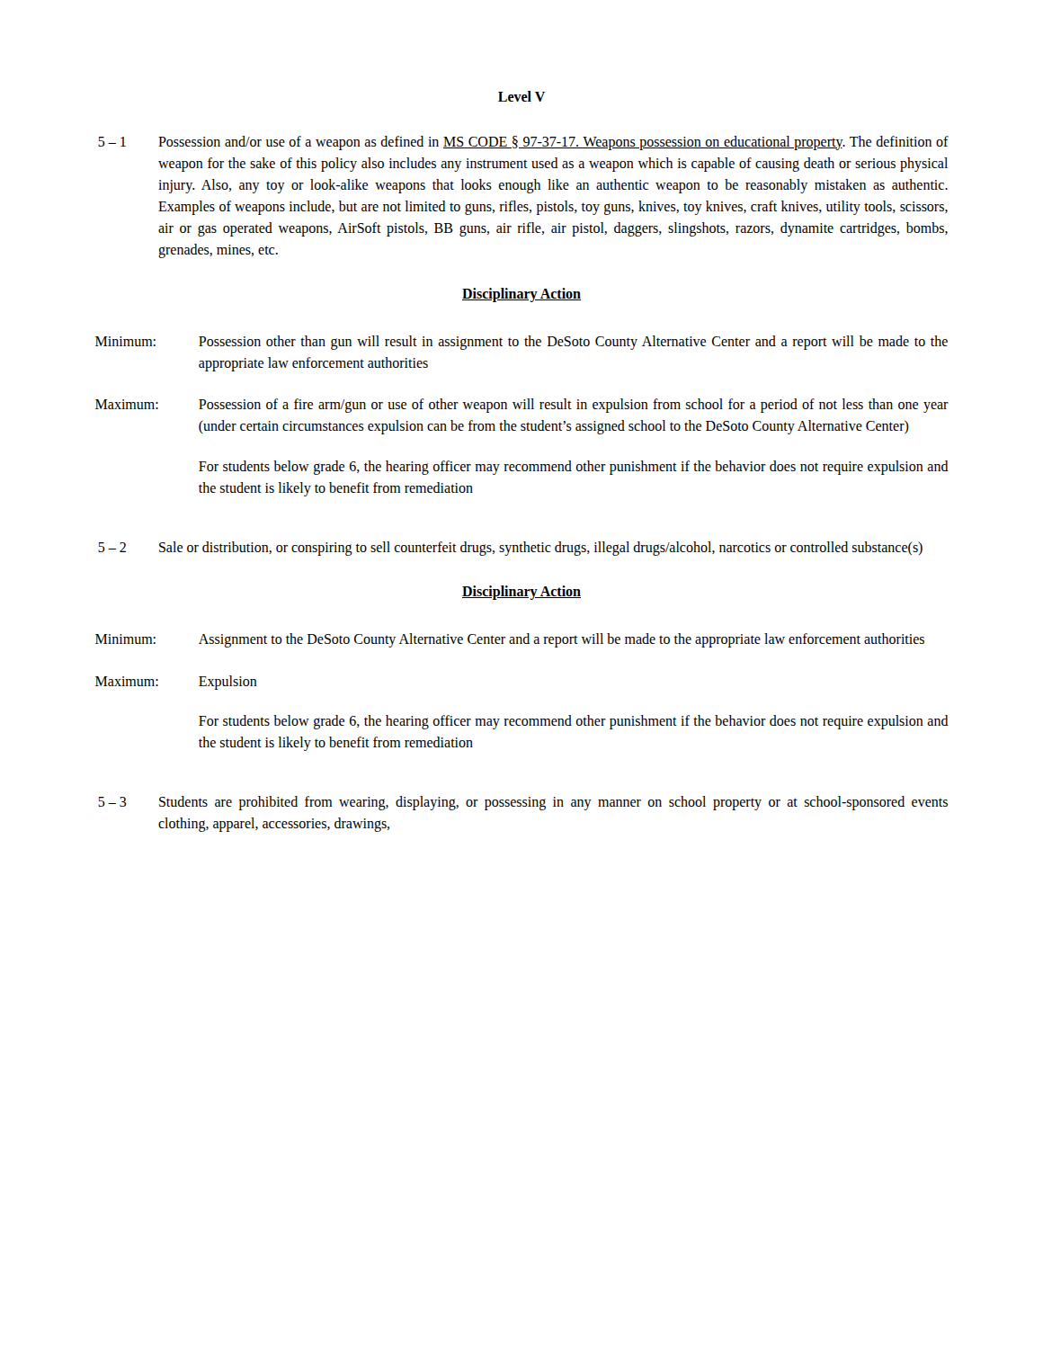Level V
5 – 1
Possession and/or use of a weapon as defined in MS CODE § 97-37-17. Weapons possession on educational property. The definition of weapon for the sake of this policy also includes any instrument used as a weapon which is capable of causing death or serious physical injury. Also, any toy or look-alike weapons that looks enough like an authentic weapon to be reasonably mistaken as authentic. Examples of weapons include, but are not limited to guns, rifles, pistols, toy guns, knives, toy knives, craft knives, utility tools, scissors, air or gas operated weapons, AirSoft pistols, BB guns, air rifle, air pistol, daggers, slingshots, razors, dynamite cartridges, bombs, grenades, mines, etc.
Disciplinary Action
Minimum:
Possession other than gun will result in assignment to the DeSoto County Alternative Center and a report will be made to the appropriate law enforcement authorities
Maximum:
Possession of a fire arm/gun or use of other weapon will result in expulsion from school for a period of not less than one year (under certain circumstances expulsion can be from the student’s assigned school to the DeSoto County Alternative Center)
For students below grade 6, the hearing officer may recommend other punishment if the behavior does not require expulsion and the student is likely to benefit from remediation
5 – 2
Sale or distribution, or conspiring to sell counterfeit drugs, synthetic drugs, illegal drugs/alcohol, narcotics or controlled substance(s)
Disciplinary Action
Minimum:
Assignment to the DeSoto County Alternative Center and a report will be made to the appropriate law enforcement authorities
Maximum:
Expulsion
For students below grade 6, the hearing officer may recommend other punishment if the behavior does not require expulsion and the student is likely to benefit from remediation
5 – 3
Students are prohibited from wearing, displaying, or possessing in any manner on school property or at school-sponsored events clothing, apparel, accessories, drawings,